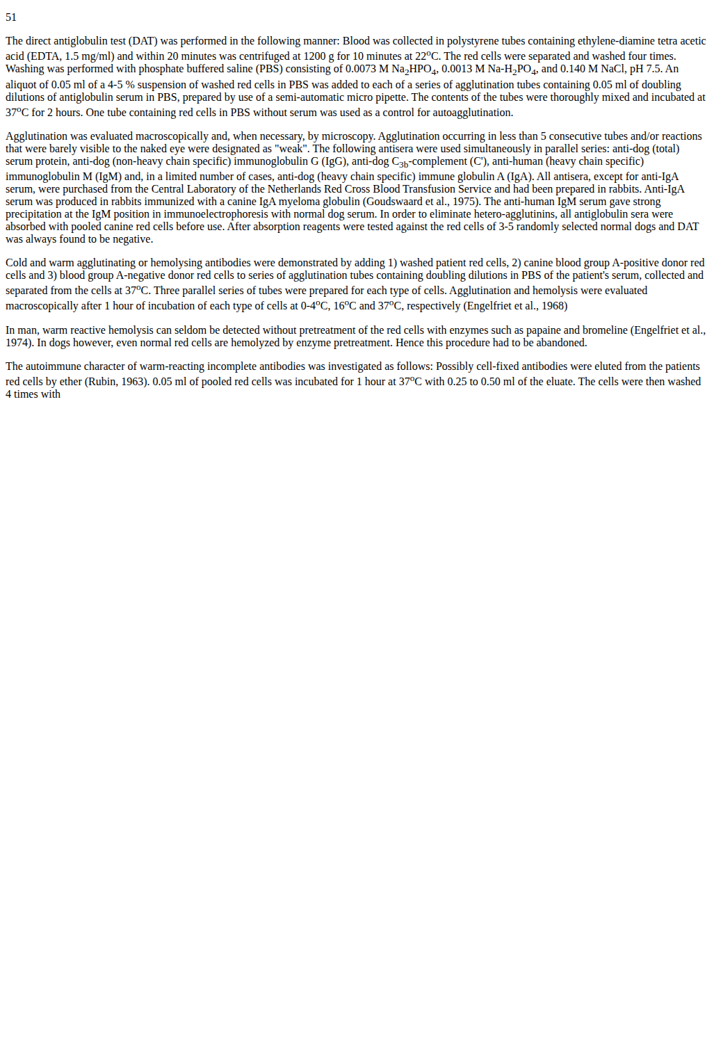51
The direct antiglobulin test (DAT) was performed in the following manner: Blood was collected in polystyrene tubes containing ethylene-diamine tetra acetic acid (EDTA, 1.5 mg/ml) and within 20 minutes was centrifuged at 1200 g for 10 minutes at 22oC. The red cells were separated and washed four times. Washing was performed with phosphate buffered saline (PBS) consisting of 0.0073 M Na2HPO4, 0.0013 M Na-H2PO4, and 0.140 M NaCl, pH 7.5. An aliquot of 0.05 ml of a 4-5 % suspension of washed red cells in PBS was added to each of a series of agglutination tubes containing 0.05 ml of doubling dilutions of antiglobulin serum in PBS, prepared by use of a semi-automatic micro pipette. The contents of the tubes were thoroughly mixed and incubated at 37oC for 2 hours. One tube containing red cells in PBS without serum was used as a control for autoagglutination.
Agglutination was evaluated macroscopically and, when necessary, by microscopy. Agglutination occurring in less than 5 consecutive tubes and/or reactions that were barely visible to the naked eye were designated as "weak". The following antisera were used simultaneously in parallel series: anti-dog (total) serum protein, anti-dog (non-heavy chain specific) immunoglobulin G (IgG), anti-dog C3b-complement (C'), anti-human (heavy chain specific) immunoglobulin M (IgM) and, in a limited number of cases, anti-dog (heavy chain specific) immune globulin A (IgA). All antisera, except for anti-IgA serum, were purchased from the Central Laboratory of the Netherlands Red Cross Blood Transfusion Service and had been prepared in rabbits. Anti-IgA serum was produced in rabbits immunized with a canine IgA myeloma globulin (Goudswaard et al., 1975). The anti-human IgM serum gave strong precipitation at the IgM position in immunoelectrophoresis with normal dog serum. In order to eliminate hetero-agglutinins, all antiglobulin sera were absorbed with pooled canine red cells before use. After absorption reagents were tested against the red cells of 3-5 randomly selected normal dogs and DAT was always found to be negative.
Cold and warm agglutinating or hemolysing antibodies were demonstrated by adding 1) washed patient red cells, 2) canine blood group A-positive donor red cells and 3) blood group A-negative donor red cells to series of agglutination tubes containing doubling dilutions in PBS of the patient's serum, collected and separated from the cells at 37oC. Three parallel series of tubes were prepared for each type of cells. Agglutination and hemolysis were evaluated macroscopically after 1 hour of incubation of each type of cells at 0-4oC, 16oC and 37oC, respectively (Engelfriet et al., 1968)
In man, warm reactive hemolysis can seldom be detected without pretreatment of the red cells with enzymes such as papaine and bromeline (Engelfriet et al., 1974). In dogs however, even normal red cells are hemolyzed by enzyme pretreatment. Hence this procedure had to be abandoned.
The autoimmune character of warm-reacting incomplete antibodies was investigated as follows: Possibly cell-fixed antibodies were eluted from the patients red cells by ether (Rubin, 1963). 0.05 ml of pooled red cells was incubated for 1 hour at 37oC with 0.25 to 0.50 ml of the eluate. The cells were then washed 4 times with